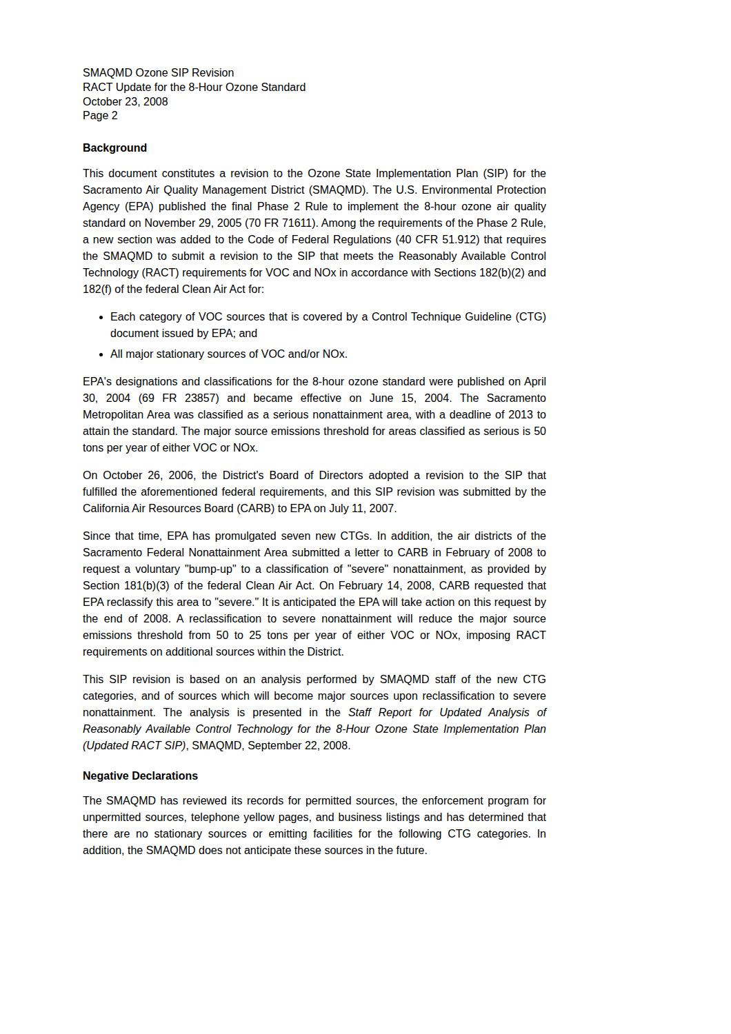SMAQMD Ozone SIP Revision
RACT Update for the 8-Hour Ozone Standard
October 23, 2008
Page 2
Background
This document constitutes a revision to the Ozone State Implementation Plan (SIP) for the Sacramento Air Quality Management District (SMAQMD). The U.S. Environmental Protection Agency (EPA) published the final Phase 2 Rule to implement the 8-hour ozone air quality standard on November 29, 2005 (70 FR 71611). Among the requirements of the Phase 2 Rule, a new section was added to the Code of Federal Regulations (40 CFR 51.912) that requires the SMAQMD to submit a revision to the SIP that meets the Reasonably Available Control Technology (RACT) requirements for VOC and NOx in accordance with Sections 182(b)(2) and 182(f) of the federal Clean Air Act for:
Each category of VOC sources that is covered by a Control Technique Guideline (CTG) document issued by EPA; and
All major stationary sources of VOC and/or NOx.
EPA's designations and classifications for the 8-hour ozone standard were published on April 30, 2004 (69 FR 23857) and became effective on June 15, 2004. The Sacramento Metropolitan Area was classified as a serious nonattainment area, with a deadline of 2013 to attain the standard. The major source emissions threshold for areas classified as serious is 50 tons per year of either VOC or NOx.
On October 26, 2006, the District's Board of Directors adopted a revision to the SIP that fulfilled the aforementioned federal requirements, and this SIP revision was submitted by the California Air Resources Board (CARB) to EPA on July 11, 2007.
Since that time, EPA has promulgated seven new CTGs. In addition, the air districts of the Sacramento Federal Nonattainment Area submitted a letter to CARB in February of 2008 to request a voluntary "bump-up" to a classification of "severe" nonattainment, as provided by Section 181(b)(3) of the federal Clean Air Act. On February 14, 2008, CARB requested that EPA reclassify this area to "severe." It is anticipated the EPA will take action on this request by the end of 2008. A reclassification to severe nonattainment will reduce the major source emissions threshold from 50 to 25 tons per year of either VOC or NOx, imposing RACT requirements on additional sources within the District.
This SIP revision is based on an analysis performed by SMAQMD staff of the new CTG categories, and of sources which will become major sources upon reclassification to severe nonattainment. The analysis is presented in the Staff Report for Updated Analysis of Reasonably Available Control Technology for the 8-Hour Ozone State Implementation Plan (Updated RACT SIP), SMAQMD, September 22, 2008.
Negative Declarations
The SMAQMD has reviewed its records for permitted sources, the enforcement program for unpermitted sources, telephone yellow pages, and business listings and has determined that there are no stationary sources or emitting facilities for the following CTG categories. In addition, the SMAQMD does not anticipate these sources in the future.